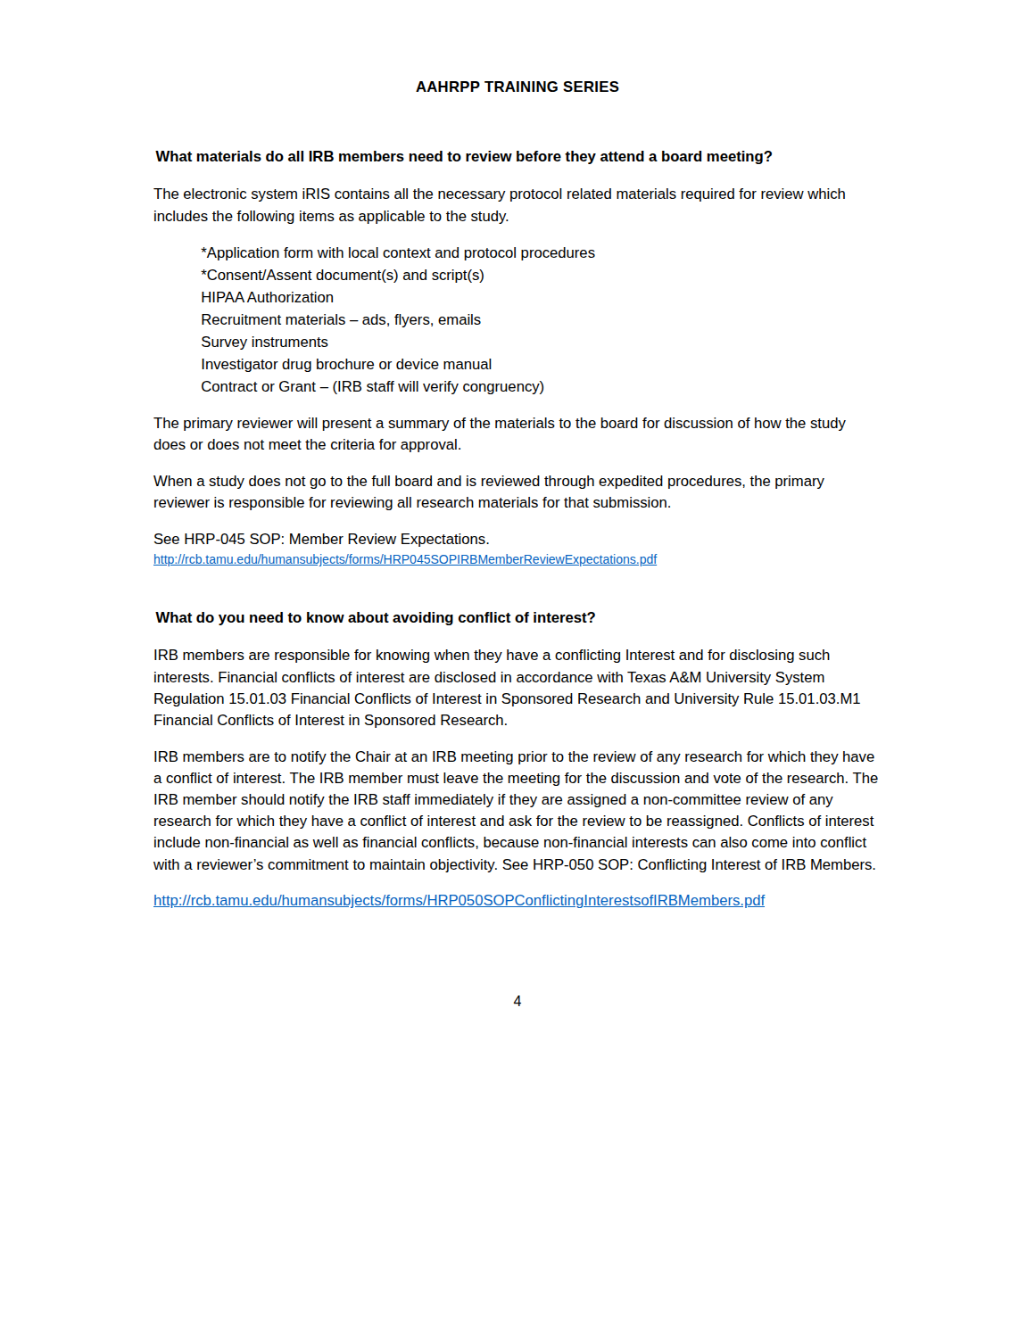AAHRPP TRAINING SERIES
What materials do all IRB members need to review before they attend a board meeting?
The electronic system iRIS contains all the necessary protocol related materials required for review which includes the following items as applicable to the study.
*Application form with local context and protocol procedures
*Consent/Assent document(s) and script(s)
HIPAA Authorization
Recruitment materials – ads, flyers, emails
Survey instruments
Investigator drug brochure or device manual
Contract or Grant – (IRB staff will verify congruency)
The primary reviewer will present a summary of the materials to the board for discussion of how the study does or does not meet the criteria for approval.
When a study does not go to the full board and is reviewed through expedited procedures, the primary reviewer is responsible for reviewing all research materials for that submission.
See HRP-045 SOP: Member Review Expectations.
http://rcb.tamu.edu/humansubjects/forms/HRP045SOPIRBMemberReviewExpectations.pdf
What do you need to know about avoiding conflict of interest?
IRB members are responsible for knowing when they have a conflicting Interest and for disclosing such interests. Financial conflicts of interest are disclosed in accordance with Texas A&M University System Regulation 15.01.03 Financial Conflicts of Interest in Sponsored Research and University Rule 15.01.03.M1 Financial Conflicts of Interest in Sponsored Research.
IRB members are to notify the Chair at an IRB meeting prior to the review of any research for which they have a conflict of interest. The IRB member must leave the meeting for the discussion and vote of the research. The IRB member should notify the IRB staff immediately if they are assigned a non-committee review of any research for which they have a conflict of interest and ask for the review to be reassigned. Conflicts of interest include non-financial as well as financial conflicts, because non-financial interests can also come into conflict with a reviewer’s commitment to maintain objectivity. See HRP-050 SOP: Conflicting Interest of IRB Members.
http://rcb.tamu.edu/humansubjects/forms/HRP050SOPConflictingInterestsofIRBMembers.pdf
4